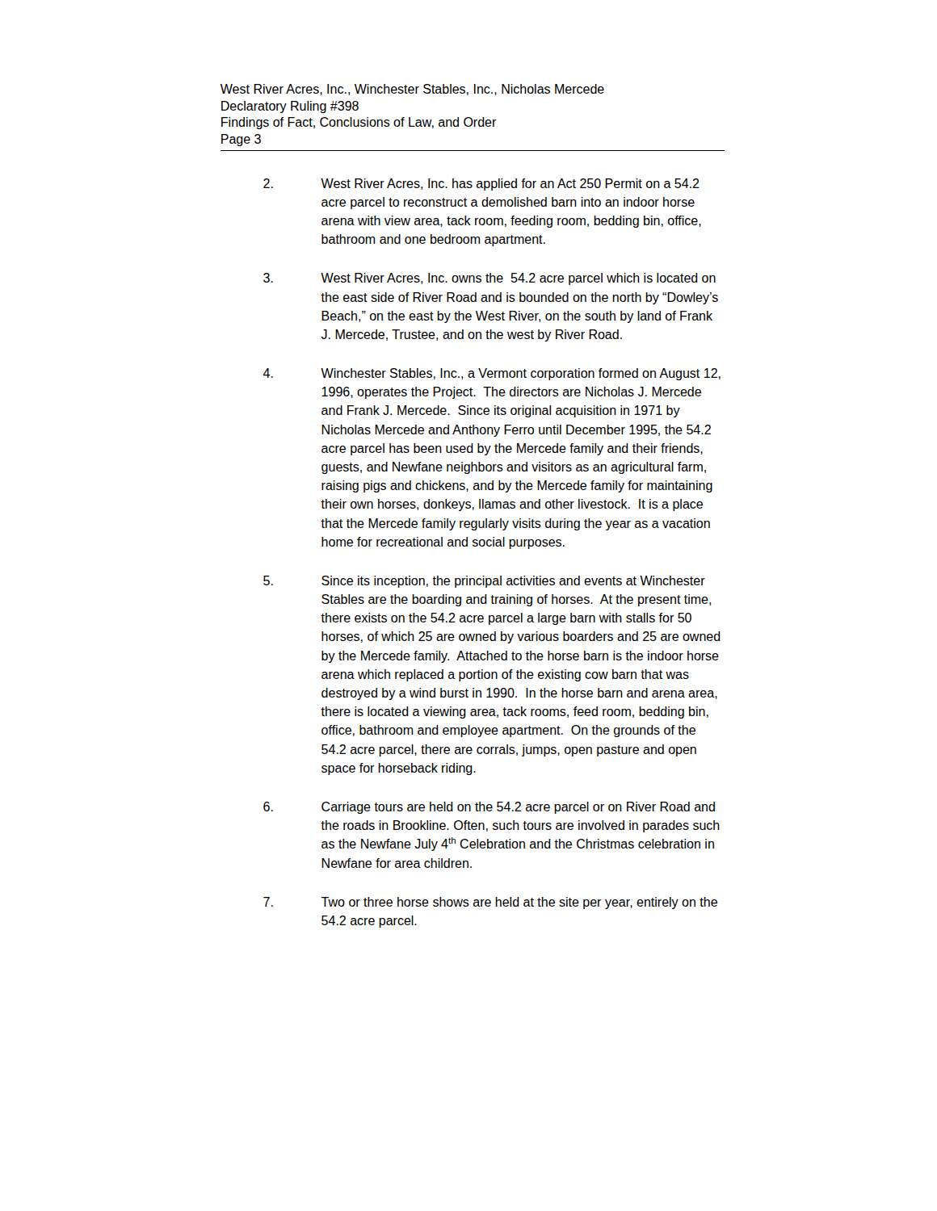West River Acres, Inc., Winchester Stables, Inc., Nicholas Mercede
Declaratory Ruling #398
Findings of Fact, Conclusions of Law, and Order
Page 3
2.
West River Acres, Inc. has applied for an Act 250 Permit on a 54.2 acre parcel to reconstruct a demolished barn into an indoor horse arena with view area, tack room, feeding room, bedding bin, office, bathroom and one bedroom apartment.
3.
West River Acres, Inc. owns the 54.2 acre parcel which is located on the east side of River Road and is bounded on the north by “Dowley’s Beach,” on the east by the West River, on the south by land of Frank J. Mercede, Trustee, and on the west by River Road.
4.
Winchester Stables, Inc., a Vermont corporation formed on August 12, 1996, operates the Project. The directors are Nicholas J. Mercede and Frank J. Mercede. Since its original acquisition in 1971 by Nicholas Mercede and Anthony Ferro until December 1995, the 54.2 acre parcel has been used by the Mercede family and their friends, guests, and Newfane neighbors and visitors as an agricultural farm, raising pigs and chickens, and by the Mercede family for maintaining their own horses, donkeys, llamas and other livestock. It is a place that the Mercede family regularly visits during the year as a vacation home for recreational and social purposes.
5.
Since its inception, the principal activities and events at Winchester Stables are the boarding and training of horses. At the present time, there exists on the 54.2 acre parcel a large barn with stalls for 50 horses, of which 25 are owned by various boarders and 25 are owned by the Mercede family. Attached to the horse barn is the indoor horse arena which replaced a portion of the existing cow barn that was destroyed by a wind burst in 1990. In the horse barn and arena area, there is located a viewing area, tack rooms, feed room, bedding bin, office, bathroom and employee apartment. On the grounds of the 54.2 acre parcel, there are corrals, jumps, open pasture and open space for horseback riding.
6.
Carriage tours are held on the 54.2 acre parcel or on River Road and the roads in Brookline. Often, such tours are involved in parades such as the Newfane July 4th Celebration and the Christmas celebration in Newfane for area children.
7.
Two or three horse shows are held at the site per year, entirely on the 54.2 acre parcel.